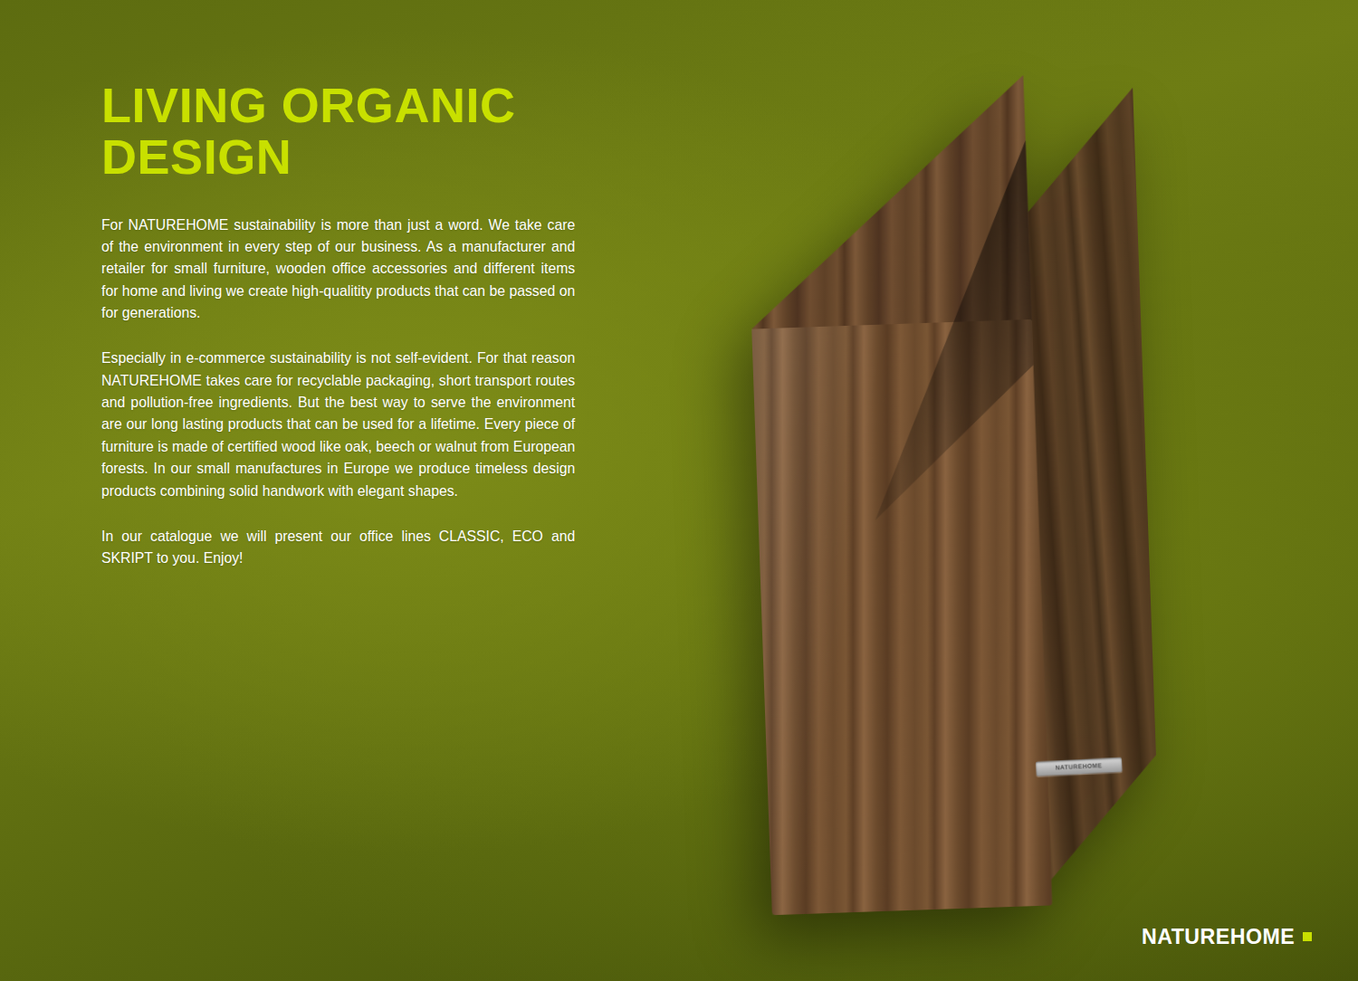Living Organic
Design
For NATUREHOME sustainability is more than just a word. We take care of the environment in every step of our business. As a manufacturer and retailer for small furniture, wooden office accessories and different items for home and living we create high-qualitity products that can be passed on for generations.
Especially in e-commerce sustainability is not self-evident. For that reason NATUREHOME takes care for recyclable packaging, short transport routes and pollution-free ingredients. But the best way to serve the environment are our long lasting products that can be used for a lifetime. Every piece of furniture is made of certified wood like oak, beech or walnut from European forests. In our small manufactures in Europe we produce timeless design products combining solid handwork with elegant shapes.
In our catalogue we will present our office lines CLASSIC, ECO and SKRIPT to you. Enjoy!
Naturehome
Naturehome